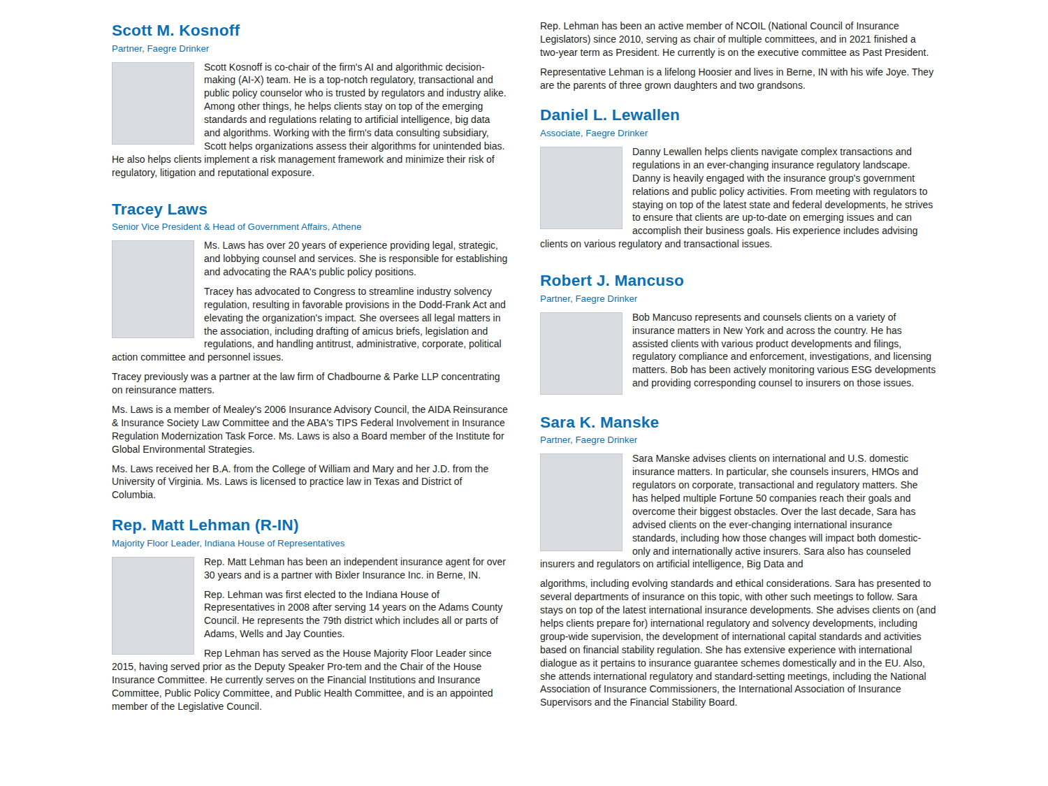Scott M. Kosnoff
Partner, Faegre Drinker
Scott Kosnoff is co-chair of the firm's AI and algorithmic decision-making (AI-X) team. He is a top-notch regulatory, transactional and public policy counselor who is trusted by regulators and industry alike. Among other things, he helps clients stay on top of the emerging standards and regulations relating to artificial intelligence, big data and algorithms. Working with the firm's data consulting subsidiary, Scott helps organizations assess their algorithms for unintended bias. He also helps clients implement a risk management framework and minimize their risk of regulatory, litigation and reputational exposure.
Tracey Laws
Senior Vice President & Head of Government Affairs, Athene
Ms. Laws has over 20 years of experience providing legal, strategic, and lobbying counsel and services. She is responsible for establishing and advocating the RAA's public policy positions.
Tracey has advocated to Congress to streamline industry solvency regulation, resulting in favorable provisions in the Dodd-Frank Act and elevating the organization's impact. She oversees all legal matters in the association, including drafting of amicus briefs, legislation and regulations, and handling antitrust, administrative, corporate, political action committee and personnel issues.
Tracey previously was a partner at the law firm of Chadbourne & Parke LLP concentrating on reinsurance matters.
Ms. Laws is a member of Mealey's 2006 Insurance Advisory Council, the AIDA Reinsurance & Insurance Society Law Committee and the ABA's TIPS Federal Involvement in Insurance Regulation Modernization Task Force. Ms. Laws is also a Board member of the Institute for Global Environmental Strategies.
Ms. Laws received her B.A. from the College of William and Mary and her J.D. from the University of Virginia. Ms. Laws is licensed to practice law in Texas and District of Columbia.
Rep. Matt Lehman (R-IN)
Majority Floor Leader, Indiana House of Representatives
Rep. Matt Lehman has been an independent insurance agent for over 30 years and is a partner with Bixler Insurance Inc. in Berne, IN.
Rep. Lehman was first elected to the Indiana House of Representatives in 2008 after serving 14 years on the Adams County Council. He represents the 79th district which includes all or parts of Adams, Wells and Jay Counties.
Rep Lehman has served as the House Majority Floor Leader since 2015, having served prior as the Deputy Speaker Pro-tem and the Chair of the House Insurance Committee. He currently serves on the Financial Institutions and Insurance Committee, Public Policy Committee, and Public Health Committee, and is an appointed member of the Legislative Council.
Rep. Lehman has been an active member of NCOIL (National Council of Insurance Legislators) since 2010, serving as chair of multiple committees, and in 2021 finished a two-year term as President. He currently is on the executive committee as Past President.
Representative Lehman is a lifelong Hoosier and lives in Berne, IN with his wife Joye. They are the parents of three grown daughters and two grandsons.
Daniel L. Lewallen
Associate, Faegre Drinker
Danny Lewallen helps clients navigate complex transactions and regulations in an ever-changing insurance regulatory landscape. Danny is heavily engaged with the insurance group's government relations and public policy activities. From meeting with regulators to staying on top of the latest state and federal developments, he strives to ensure that clients are up-to-date on emerging issues and can accomplish their business goals. His experience includes advising clients on various regulatory and transactional issues.
Robert J. Mancuso
Partner, Faegre Drinker
Bob Mancuso represents and counsels clients on a variety of insurance matters in New York and across the country. He has assisted clients with various product developments and filings, regulatory compliance and enforcement, investigations, and licensing matters. Bob has been actively monitoring various ESG developments and providing corresponding counsel to insurers on those issues.
Sara K. Manske
Partner, Faegre Drinker
Sara Manske advises clients on international and U.S. domestic insurance matters. In particular, she counsels insurers, HMOs and regulators on corporate, transactional and regulatory matters. She has helped multiple Fortune 50 companies reach their goals and overcome their biggest obstacles. Over the last decade, Sara has advised clients on the ever-changing international insurance standards, including how those changes will impact both domestic-only and internationally active insurers. Sara also has counseled insurers and regulators on artificial intelligence, Big Data and
algorithms, including evolving standards and ethical considerations. Sara has presented to several departments of insurance on this topic, with other such meetings to follow. Sara stays on top of the latest international insurance developments. She advises clients on (and helps clients prepare for) international regulatory and solvency developments, including group-wide supervision, the development of international capital standards and activities based on financial stability regulation. She has extensive experience with international dialogue as it pertains to insurance guarantee schemes domestically and in the EU. Also, she attends international regulatory and standard-setting meetings, including the National Association of Insurance Commissioners, the International Association of Insurance Supervisors and the Financial Stability Board.